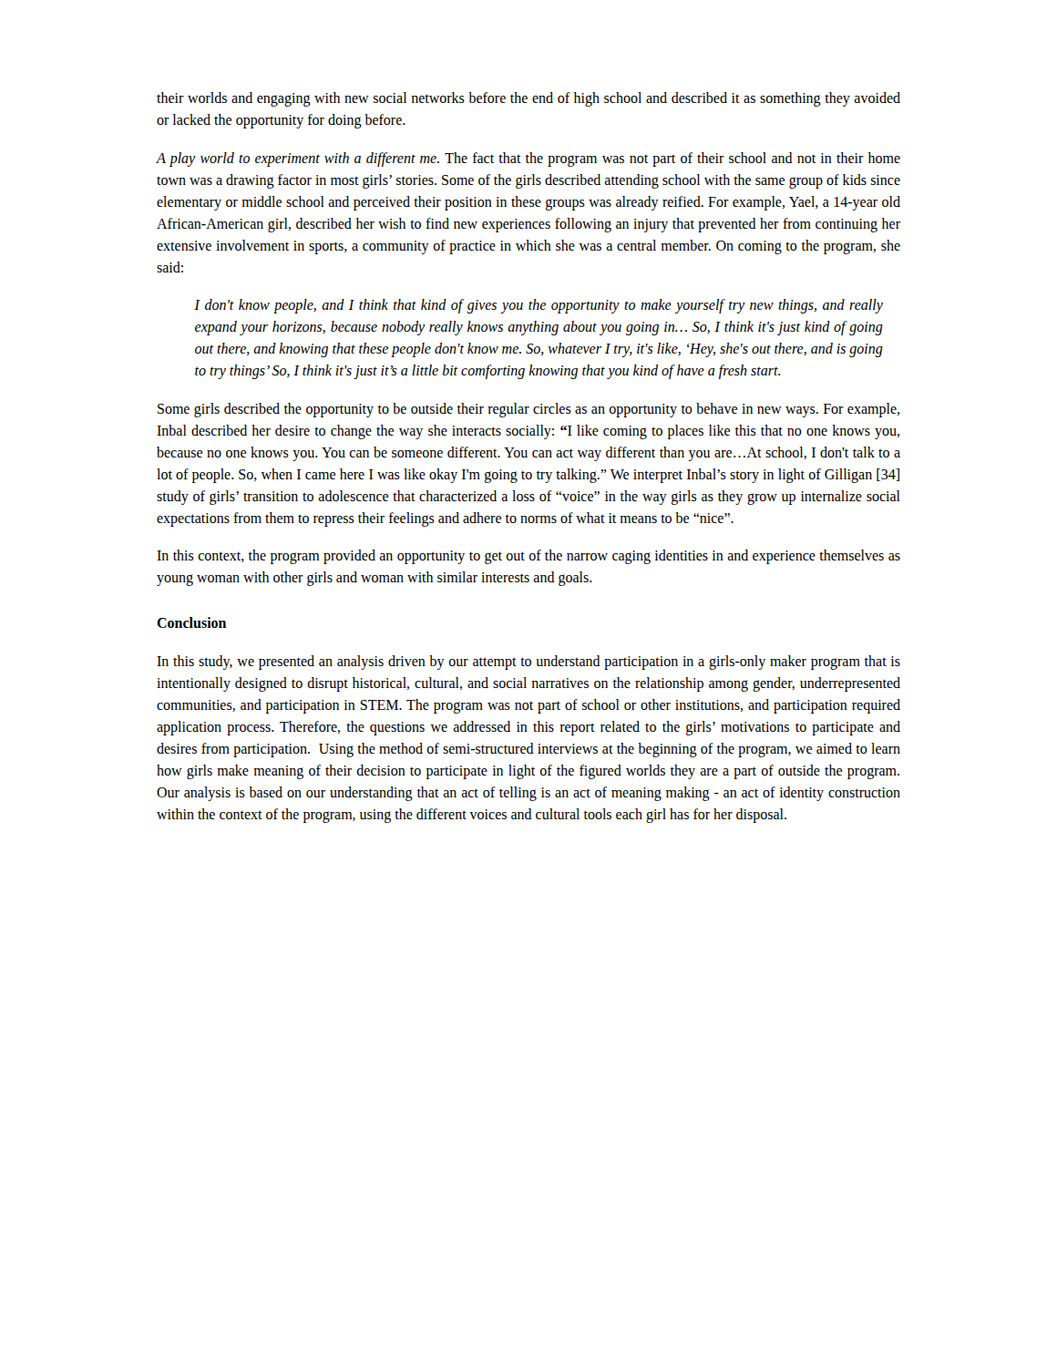their worlds and engaging with new social networks before the end of high school and described it as something they avoided or lacked the opportunity for doing before.
A play world to experiment with a different me. The fact that the program was not part of their school and not in their home town was a drawing factor in most girls’ stories. Some of the girls described attending school with the same group of kids since elementary or middle school and perceived their position in these groups was already reified. For example, Yael, a 14-year old African-American girl, described her wish to find new experiences following an injury that prevented her from continuing her extensive involvement in sports, a community of practice in which she was a central member. On coming to the program, she said:
I don't know people, and I think that kind of gives you the opportunity to make yourself try new things, and really expand your horizons, because nobody really knows anything about you going in… So, I think it's just kind of going out there, and knowing that these people don't know me. So, whatever I try, it's like, ‘Hey, she's out there, and is going to try things’ So, I think it's just it’s a little bit comforting knowing that you kind of have a fresh start.
Some girls described the opportunity to be outside their regular circles as an opportunity to behave in new ways. For example, Inbal described her desire to change the way she interacts socially: “I like coming to places like this that no one knows you, because no one knows you. You can be someone different. You can act way different than you are…At school, I don't talk to a lot of people. So, when I came here I was like okay I'm going to try talking.” We interpret Inbal’s story in light of Gilligan [34] study of girls’ transition to adolescence that characterized a loss of “voice” in the way girls as they grow up internalize social expectations from them to repress their feelings and adhere to norms of what it means to be “nice”.
In this context, the program provided an opportunity to get out of the narrow caging identities in and experience themselves as young woman with other girls and woman with similar interests and goals.
Conclusion
In this study, we presented an analysis driven by our attempt to understand participation in a girls-only maker program that is intentionally designed to disrupt historical, cultural, and social narratives on the relationship among gender, underrepresented communities, and participation in STEM. The program was not part of school or other institutions, and participation required application process. Therefore, the questions we addressed in this report related to the girls’ motivations to participate and desires from participation. Using the method of semi-structured interviews at the beginning of the program, we aimed to learn how girls make meaning of their decision to participate in light of the figured worlds they are a part of outside the program. Our analysis is based on our understanding that an act of telling is an act of meaning making - an act of identity construction within the context of the program, using the different voices and cultural tools each girl has for her disposal.